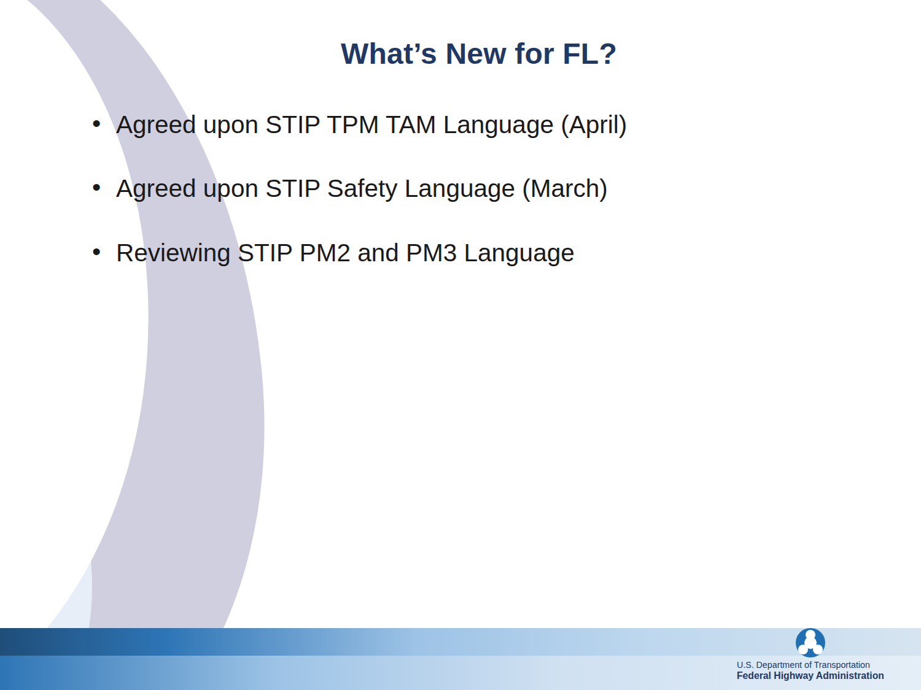What’s New for FL?
Agreed upon STIP TPM TAM Language (April)
Agreed upon STIP Safety Language (March)
Reviewing STIP PM2 and PM3 Language
U.S. Department of Transportation
Federal Highway Administration